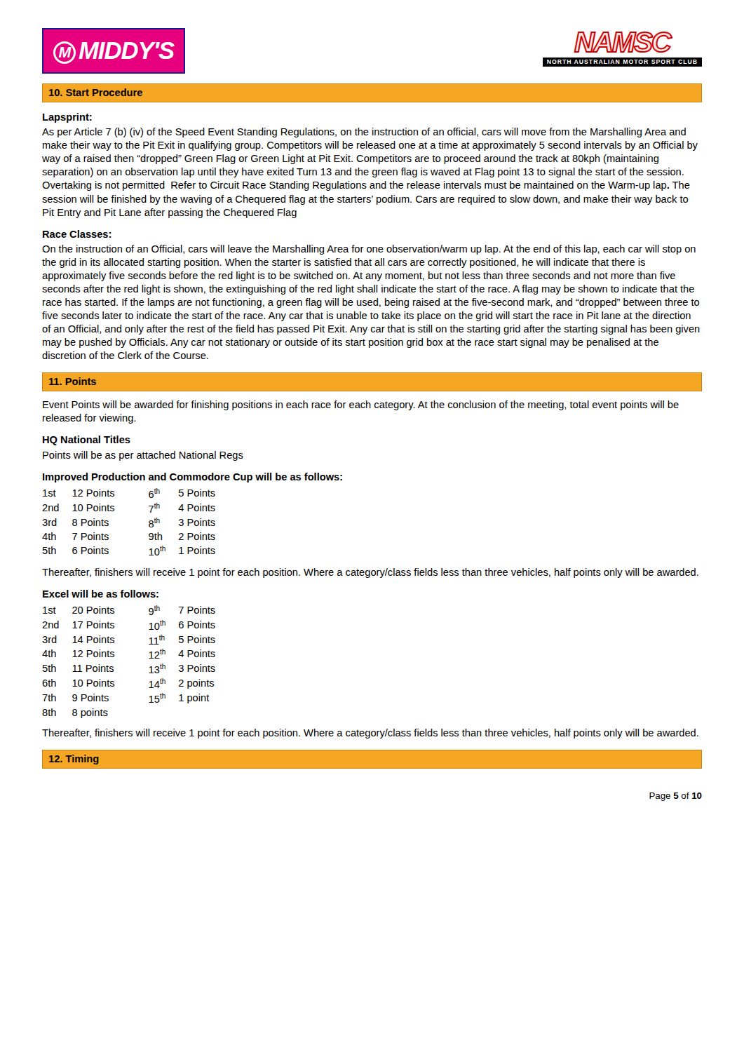MMIDDY'S
NAMSC
NORTH AUSTRALIAN MOTOR SPORT CLUB
10. Start Procedure
Lapsprint:
As per Article 7 (b) (iv) of the Speed Event Standing Regulations, on the instruction of an official, cars will move from the Marshalling Area and make their way to the Pit Exit in qualifying group. Competitors will be released one at a time at approximately 5 second intervals by an Official by way of a raised then “dropped” Green Flag or Green Light at Pit Exit. Competitors are to proceed around the track at 80kph (maintaining separation) on an observation lap until they have exited Turn 13 and the green flag is waved at Flag point 13 to signal the start of the session. Overtaking is not permitted Refer to Circuit Race Standing Regulations and the release intervals must be maintained on the Warm-up lap. The session will be finished by the waving of a Chequered flag at the starters’ podium. Cars are required to slow down, and make their way back to Pit Entry and Pit Lane after passing the Chequered Flag
Race Classes:
On the instruction of an Official, cars will leave the Marshalling Area for one observation/warm up lap. At the end of this lap, each car will stop on the grid in its allocated starting position. When the starter is satisfied that all cars are correctly positioned, he will indicate that there is approximately five seconds before the red light is to be switched on. At any moment, but not less than three seconds and not more than five seconds after the red light is shown, the extinguishing of the red light shall indicate the start of the race. A flag may be shown to indicate that the race has started. If the lamps are not functioning, a green flag will be used, being raised at the five-second mark, and “dropped” between three to five seconds later to indicate the start of the race. Any car that is unable to take its place on the grid will start the race in Pit lane at the direction of an Official, and only after the rest of the field has passed Pit Exit. Any car that is still on the starting grid after the starting signal has been given may be pushed by Officials. Any car not stationary or outside of its start position grid box at the race start signal may be penalised at the discretion of the Clerk of the Course.
11. Points
Event Points will be awarded for finishing positions in each race for each category. At the conclusion of the meeting, total event points will be released for viewing.
HQ National Titles
Points will be as per attached National Regs
Improved Production and Commodore Cup will be as follows:
| 1st | 12 Points | 6 th | 5 Points |
| 2nd | 10 Points | 7 th | 4 Points |
| 3rd | 8 Points | 8 th | 3 Points |
| 4th | 7 Points | 9th | 2 Points |
| 5th | 6 Points | 10 th | 1 Points |
Thereafter, finishers will receive 1 point for each position. Where a category/class fields less than three vehicles, half points only will be awarded.
Excel will be as follows:
| 1st | 20 Points | 9 th | 7 Points |
| 2nd | 17 Points | 10 th | 6 Points |
| 3rd | 14 Points | 11 th | 5 Points |
| 4th | 12 Points | 12 th | 4 Points |
| 5th | 11 Points | 13 th | 3 Points |
| 6th | 10 Points | 14 th | 2 points |
| 7th | 9 Points | 15 th | 1 point |
| 8th | 8 points | | |
Thereafter, finishers will receive 1 point for each position. Where a category/class fields less than three vehicles, half points only will be awarded.
12. Timing
Page 5 of 10